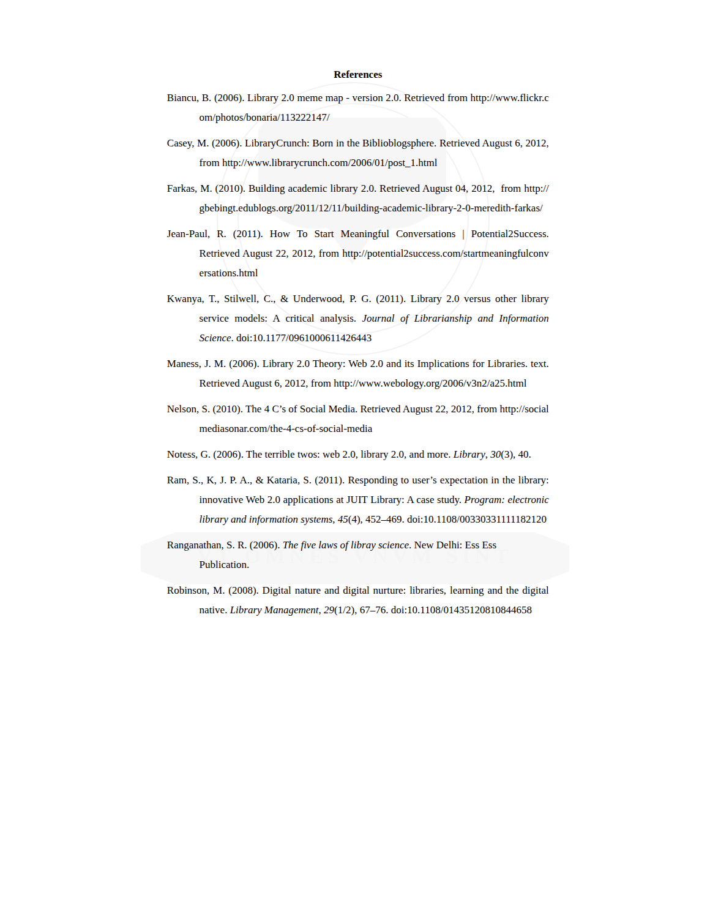VT OMNES VNVM SINT
References
Biancu, B. (2006). Library 2.0 meme map - version 2.0. Retrieved from http://www.flickr.com/photos/bonaria/113222147/
Casey, M. (2006). LibraryCrunch: Born in the Biblioblogsphere. Retrieved August 6, 2012, from http://www.librarycrunch.com/2006/01/post_1.html
Farkas, M. (2010). Building academic library 2.0. Retrieved August 04, 2012, from http://gbebingt.edublogs.org/2011/12/11/building-academic-library-2-0-meredith-farkas/
Jean-Paul, R. (2011). How To Start Meaningful Conversations | Potential2Success. Retrieved August 22, 2012, from http://potential2success.com/startmeaningfulconversations.html
Kwanya, T., Stilwell, C., & Underwood, P. G. (2011). Library 2.0 versus other library service models: A critical analysis. Journal of Librarianship and Information Science. doi:10.1177/0961000611426443
Maness, J. M. (2006). Library 2.0 Theory: Web 2.0 and its Implications for Libraries. text. Retrieved August 6, 2012, from http://www.webology.org/2006/v3n2/a25.html
Nelson, S. (2010). The 4 C’s of Social Media. Retrieved August 22, 2012, from http://socialmediasonar.com/the-4-cs-of-social-media
Notess, G. (2006). The terrible twos: web 2.0, library 2.0, and more. Library, 30(3), 40.
Ram, S., K, J. P. A., & Kataria, S. (2011). Responding to user’s expectation in the library: innovative Web 2.0 applications at JUIT Library: A case study. Program: electronic library and information systems, 45(4), 452–469. doi:10.1108/00330331111182120
Ranganathan, S. R. (2006). The five laws of libray science. New Delhi: Ess Ess Publication.
Robinson, M. (2008). Digital nature and digital nurture: libraries, learning and the digital native. Library Management, 29(1/2), 67–76. doi:10.1108/01435120810844658